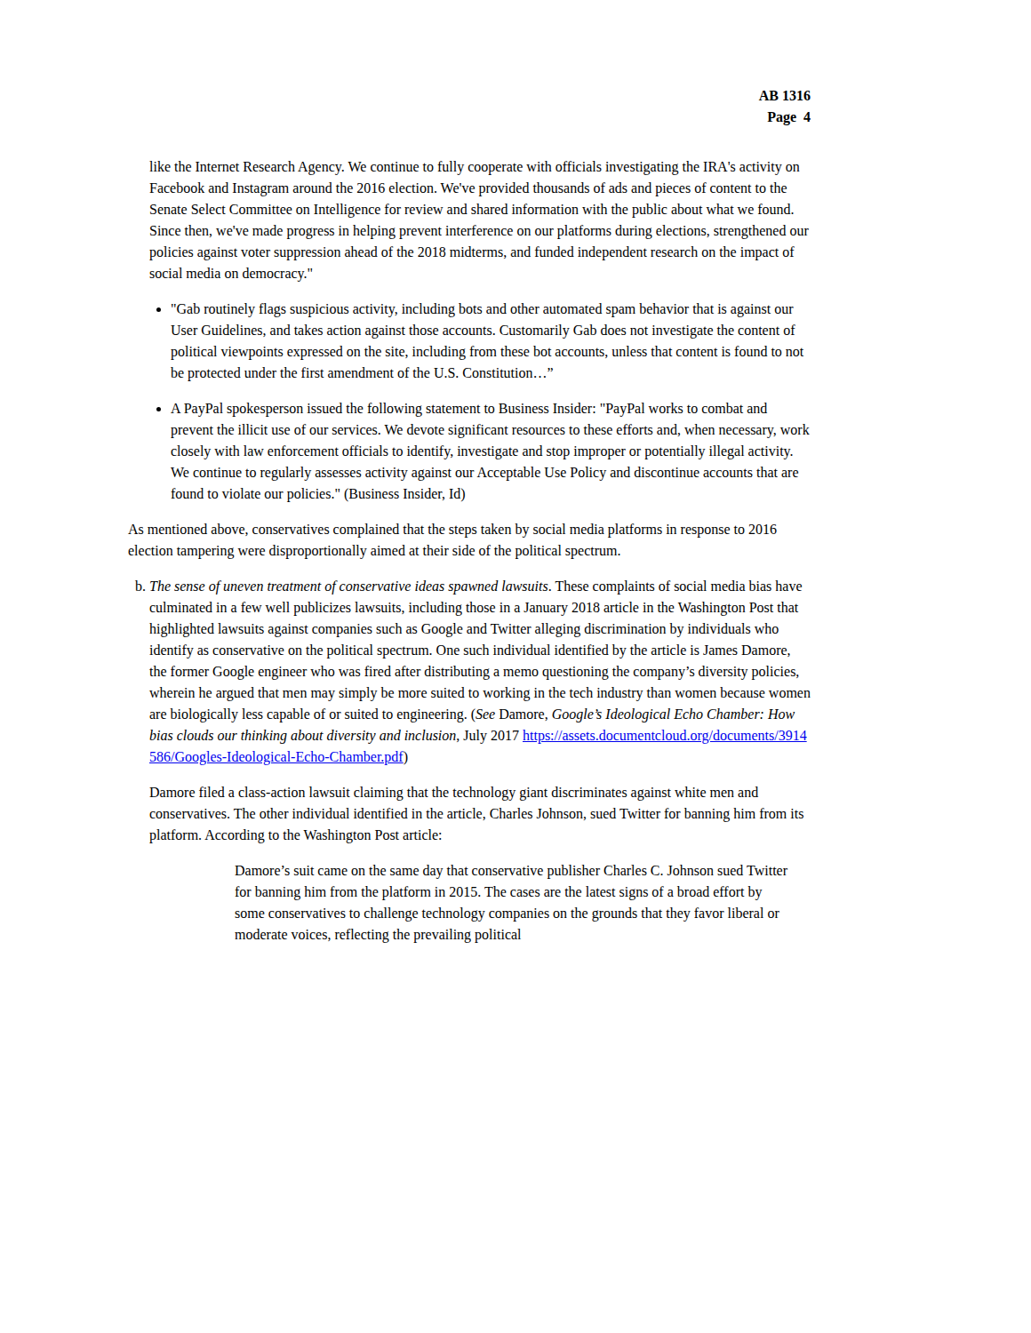AB 1316 Page 4
like the Internet Research Agency. We continue to fully cooperate with officials investigating the IRA's activity on Facebook and Instagram around the 2016 election. We've provided thousands of ads and pieces of content to the Senate Select Committee on Intelligence for review and shared information with the public about what we found. Since then, we've made progress in helping prevent interference on our platforms during elections, strengthened our policies against voter suppression ahead of the 2018 midterms, and funded independent research on the impact of social media on democracy."
"Gab routinely flags suspicious activity, including bots and other automated spam behavior that is against our User Guidelines, and takes action against those accounts. Customarily Gab does not investigate the content of political viewpoints expressed on the site, including from these bot accounts, unless that content is found to not be protected under the first amendment of the U.S. Constitution…”
A PayPal spokesperson issued the following statement to Business Insider: "PayPal works to combat and prevent the illicit use of our services. We devote significant resources to these efforts and, when necessary, work closely with law enforcement officials to identify, investigate and stop improper or potentially illegal activity. We continue to regularly assesses activity against our Acceptable Use Policy and discontinue accounts that are found to violate our policies." (Business Insider, Id)
As mentioned above, conservatives complained that the steps taken by social media platforms in response to 2016 election tampering were disproportionally aimed at their side of the political spectrum.
The sense of uneven treatment of conservative ideas spawned lawsuits. These complaints of social media bias have culminated in a few well publicizes lawsuits, including those in a January 2018 article in the Washington Post that highlighted lawsuits against companies such as Google and Twitter alleging discrimination by individuals who identify as conservative on the political spectrum. One such individual identified by the article is James Damore, the former Google engineer who was fired after distributing a memo questioning the company’s diversity policies, wherein he argued that men may simply be more suited to working in the tech industry than women because women are biologically less capable of or suited to engineering. (See Damore, Google’s Ideological Echo Chamber: How bias clouds our thinking about diversity and inclusion, July 2017 https://assets.documentcloud.org/documents/3914586/Googles-Ideological-Echo-Chamber.pdf)
Damore filed a class-action lawsuit claiming that the technology giant discriminates against white men and conservatives. The other individual identified in the article, Charles Johnson, sued Twitter for banning him from its platform. According to the Washington Post article:
Damore’s suit came on the same day that conservative publisher Charles C. Johnson sued Twitter for banning him from the platform in 2015. The cases are the latest signs of a broad effort by some conservatives to challenge technology companies on the grounds that they favor liberal or moderate voices, reflecting the prevailing political